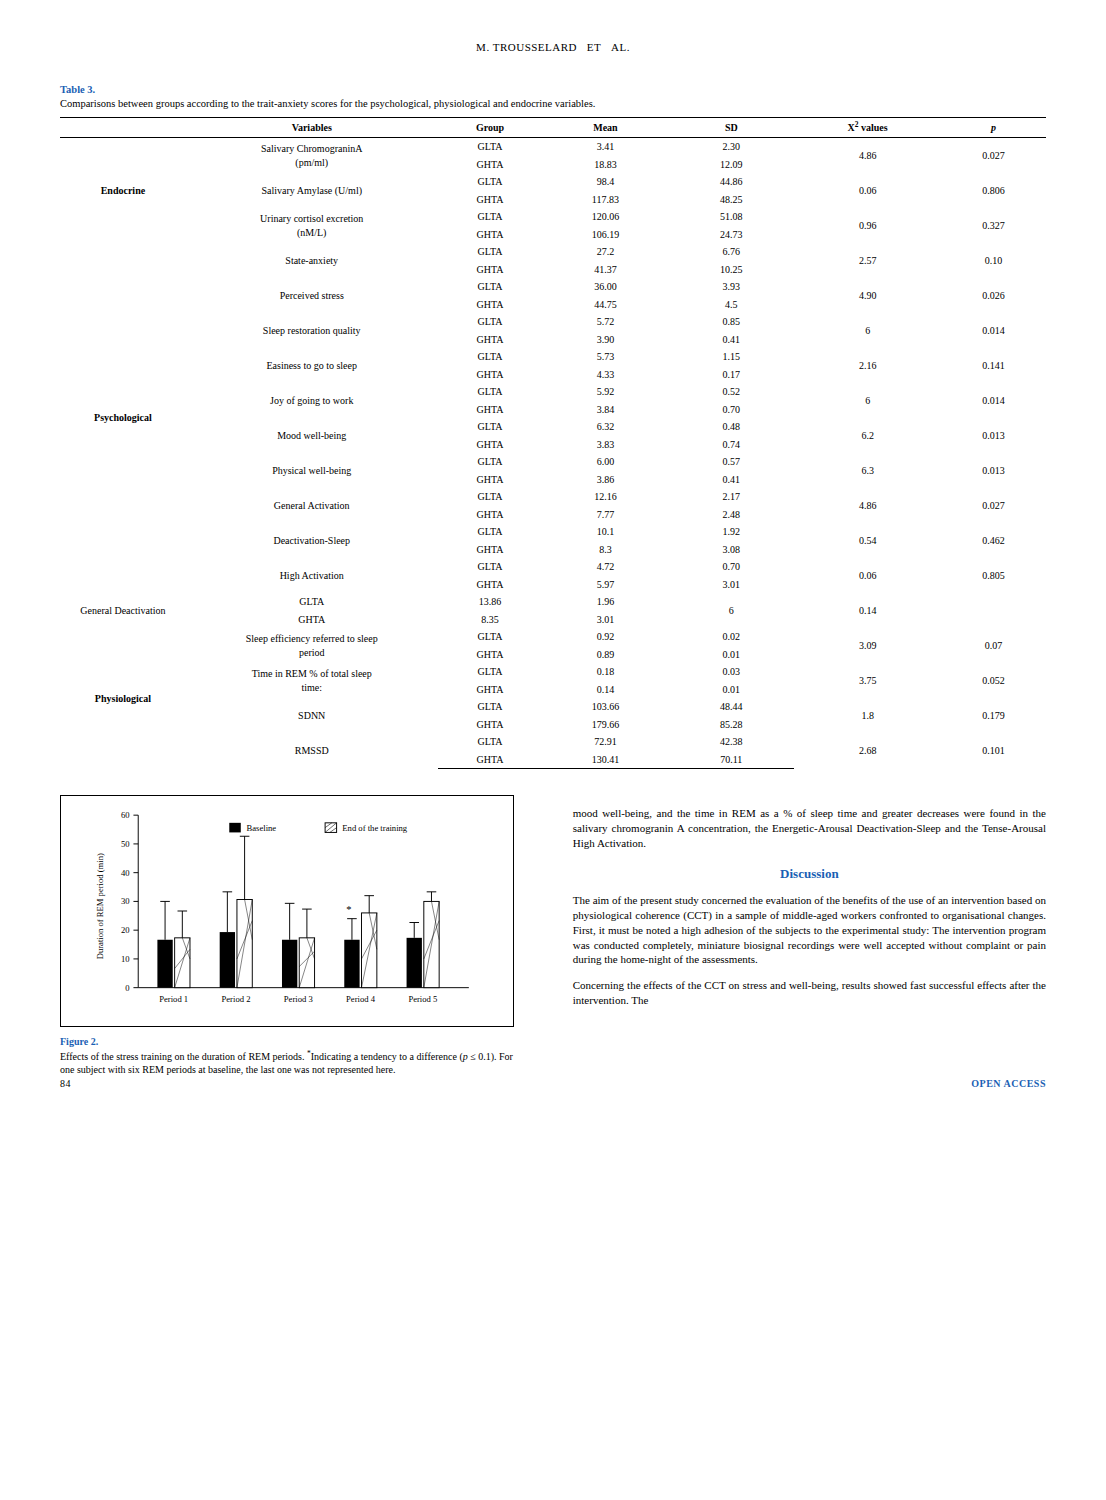M. TROUSSELARD ET AL.
Table 3.
Comparisons between groups according to the trait-anxiety scores for the psychological, physiological and endocrine variables.
| | Variables | Group | Mean | SD | X 2 values | p |
| --- | --- | --- | --- | --- | --- | --- |
| Endocrine | Salivary ChromograninA (pm/ml) | GLTA | 3.41 | 2.30 | 4.86 | 0.027 |
| GHTA | 18.83 | 12.09 |
| Salivary Amylase (U/ml) | GLTA | 98.4 | 44.86 | 0.06 | 0.806 |
| GHTA | 117.83 | 48.25 |
| Urinary cortisol excretion (nM/L) | GLTA | 120.06 | 51.08 | 0.96 | 0.327 |
| GHTA | 106.19 | 24.73 |
| Psychological | State-anxiety | GLTA | 27.2 | 6.76 | 2.57 | 0.10 |
| GHTA | 41.37 | 10.25 |
| Perceived stress | GLTA | 36.00 | 3.93 | 4.90 | 0.026 |
| GHTA | 44.75 | 4.5 |
| Sleep restoration quality | GLTA | 5.72 | 0.85 | 6 | 0.014 |
| GHTA | 3.90 | 0.41 |
| Easiness to go to sleep | GLTA | 5.73 | 1.15 | 2.16 | 0.141 |
| GHTA | 4.33 | 0.17 |
| Joy of going to work | GLTA | 5.92 | 0.52 | 6 | 0.014 |
| GHTA | 3.84 | 0.70 |
| Mood well-being | GLTA | 6.32 | 0.48 | 6.2 | 0.013 |
| GHTA | 3.83 | 0.74 |
| Physical well-being | GLTA | 6.00 | 0.57 | 6.3 | 0.013 |
| GHTA | 3.86 | 0.41 |
| General Activation | GLTA | 12.16 | 2.17 | 4.86 | 0.027 |
| GHTA | 7.77 | 2.48 |
| Deactivation-Sleep | GLTA | 10.1 | 1.92 | 0.54 | 0.462 |
| GHTA | 8.3 | 3.08 |
| High Activation | GLTA | 4.72 | 0.70 | 0.06 | 0.805 |
| GHTA | 5.97 | 3.01 |
| General Deactivation | GLTA | 13.86 | 1.96 | 6 | 0.14 |
| GHTA | 8.35 | 3.01 |
| Physiological | Sleep efficiency referred to sleep period | GLTA | 0.92 | 0.02 | 3.09 | 0.07 |
| GHTA | 0.89 | 0.01 |
| Time in REM % of total sleep time: | GLTA | 0.18 | 0.03 | 3.75 | 0.052 |
| GHTA | 0.14 | 0.01 |
| SDNN | GLTA | 103.66 | 48.44 | 1.8 | 0.179 |
| GHTA | 179.66 | 85.28 |
| RMSSD | GLTA | 72.91 | 42.38 | 2.68 | 0.101 |
| GHTA | 130.41 | 70.11 |
0 10 20 30 40 50 60 Duration of REM period (min) Baseline End of the training * Period 1 Period 2 Period 3 Period 4 Period 5
Figure 2.
Effects of the stress training on the duration of REM periods. *Indicating a tendency to a difference (p ≤ 0.1). For one subject with six REM periods at baseline, the last one was not represented here.
mood well-being, and the time in REM as a % of sleep time and greater decreases were found in the salivary chromogranin A concentration, the Energetic-Arousal Deactivation-Sleep and the Tense-Arousal High Activation.
Discussion
The aim of the present study concerned the evaluation of the benefits of the use of an intervention based on physiological coherence (CCT) in a sample of middle-aged workers confronted to organisational changes. First, it must be noted a high adhesion of the subjects to the experimental study: The intervention program was conducted completely, miniature biosignal recordings were well accepted without complaint or pain during the home-night of the assessments.
Concerning the effects of the CCT on stress and well-being, results showed fast successful effects after the intervention. The
84
OPEN ACCESS